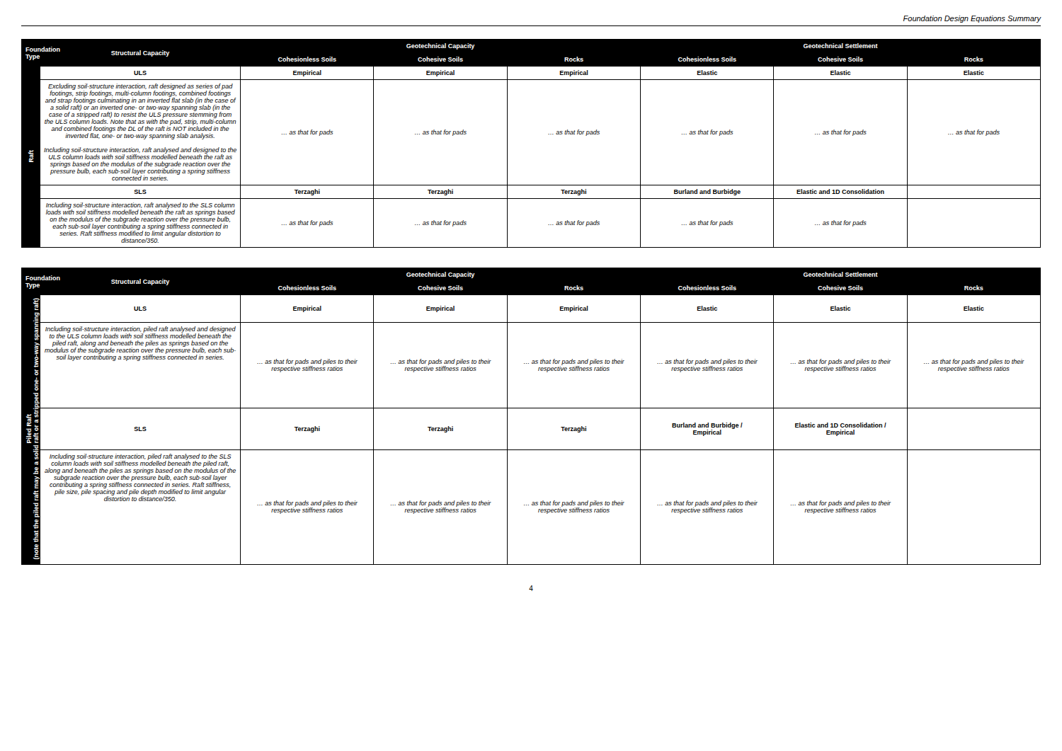Foundation Design Equations Summary
| Foundation Type | Structural Capacity | Geotechnical Capacity | Geotechnical Settlement |
| --- | --- | --- | --- |
| Cohesionless Soils | Cohesive Soils | Rocks | Cohesionless Soils | Cohesive Soils | Rocks |
| Raft | ULS | Empirical | Empirical | Empirical | Elastic | Elastic | Elastic |
| Excluding soil-structure interaction, raft designed as series of pad footings, strip footings, multi-column footings, combined footings and strap footings culminating in an inverted flat slab (in the case of a solid raft) or an inverted one- or two-way spanning slab (in the case of a stripped raft) to resist the ULS pressure stemming from the ULS column loads. Note that as with the pad, strip, multi-column and combined footings the DL of the raft is NOT included in the inverted flat, one- or two-way spanning slab analysis. Including soil-structure interaction, raft analysed and designed to the ULS column loads with soil stiffness modelled beneath the raft as springs based on the modulus of the subgrade reaction over the pressure bulb, each sub-soil layer contributing a spring stiffness connected in series. | … as that for pads | … as that for pads | … as that for pads | … as that for pads | … as that for pads | … as that for pads |
| SLS | Terzaghi | Terzaghi | Terzaghi | Burland and Burbidge | Elastic and 1D Consolidation | |
| Including soil-structure interaction, raft analysed to the SLS column loads with soil stiffness modelled beneath the raft as springs based on the modulus of the subgrade reaction over the pressure bulb, each sub-soil layer contributing a spring stiffness connected in series. Raft stiffness modified to limit angular distortion to distance/350. | … as that for pads | … as that for pads | … as that for pads | … as that for pads | … as that for pads | |
| Foundation Type | Structural Capacity | Geotechnical Capacity | Geotechnical Settlement |
| --- | --- | --- | --- |
| Cohesionless Soils | Cohesive Soils | Rocks | Cohesionless Soils | Cohesive Soils | Rocks |
| Piled Raft (note that the piled raft may be a solid raft or a stripped one- or two-way spanning raft) | ULS | Empirical | Empirical | Empirical | Elastic | Elastic | Elastic |
| Including soil-structure interaction, piled raft analysed and designed to the ULS column loads with soil stiffness modelled beneath the piled raft, along and beneath the piles as springs based on the modulus of the subgrade reaction over the pressure bulb, each sub-soil layer contributing a spring stiffness connected in series. | … as that for pads and piles to their respective stiffness ratios | … as that for pads and piles to their respective stiffness ratios | … as that for pads and piles to their respective stiffness ratios | … as that for pads and piles to their respective stiffness ratios | … as that for pads and piles to their respective stiffness ratios | … as that for pads and piles to their respective stiffness ratios |
| SLS | Terzaghi | Terzaghi | Terzaghi | Burland and Burbidge / Empirical | Elastic and 1D Consolidation / Empirical | |
| Including soil-structure interaction, piled raft analysed to the SLS column loads with soil stiffness modelled beneath the piled raft, along and beneath the piles as springs based on the modulus of the subgrade reaction over the pressure bulb, each sub-soil layer contributing a spring stiffness connected in series. Raft stiffness, pile size, pile spacing and pile depth modified to limit angular distortion to distance/350. | … as that for pads and piles to their respective stiffness ratios | … as that for pads and piles to their respective stiffness ratios | … as that for pads and piles to their respective stiffness ratios | … as that for pads and piles to their respective stiffness ratios | … as that for pads and piles to their respective stiffness ratios | |
4